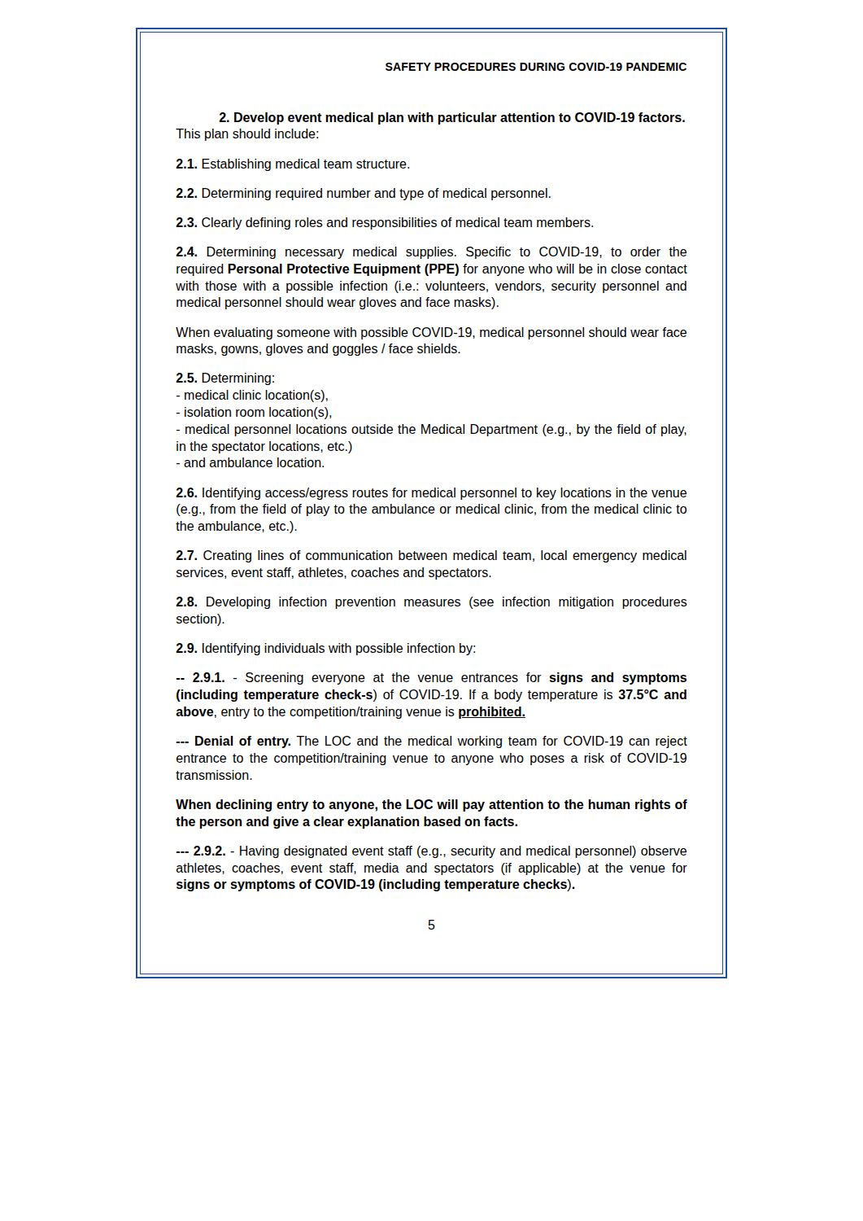SAFETY PROCEDURES DURING COVID-19 PANDEMIC
2. Develop event medical plan with particular attention to COVID-19 factors.
This plan should include:
2.1. Establishing medical team structure.
2.2. Determining required number and type of medical personnel.
2.3. Clearly defining roles and responsibilities of medical team members.
2.4. Determining necessary medical supplies. Specific to COVID-19, to order the required Personal Protective Equipment (PPE) for anyone who will be in close contact with those with a possible infection (i.e.: volunteers, vendors, security personnel and medical personnel should wear gloves and face masks).
When evaluating someone with possible COVID-19, medical personnel should wear face masks, gowns, gloves and goggles / face shields.
2.5. Determining:
- medical clinic location(s),
- isolation room location(s),
- medical personnel locations outside the Medical Department (e.g., by the field of play, in the spectator locations, etc.)
- and ambulance location.
2.6. Identifying access/egress routes for medical personnel to key locations in the venue (e.g., from the field of play to the ambulance or medical clinic, from the medical clinic to the ambulance, etc.).
2.7. Creating lines of communication between medical team, local emergency medical services, event staff, athletes, coaches and spectators.
2.8. Developing infection prevention measures (see infection mitigation procedures section).
2.9. Identifying individuals with possible infection by:
-- 2.9.1. - Screening everyone at the venue entrances for signs and symptoms (including temperature check-s) of COVID-19. If a body temperature is 37.5°C and above, entry to the competition/training venue is prohibited.
--- Denial of entry. The LOC and the medical working team for COVID-19 can reject entrance to the competition/training venue to anyone who poses a risk of COVID-19 transmission.
When declining entry to anyone, the LOC will pay attention to the human rights of the person and give a clear explanation based on facts.
--- 2.9.2. - Having designated event staff (e.g., security and medical personnel) observe athletes, coaches, event staff, media and spectators (if applicable) at the venue for signs or symptoms of COVID-19 (including temperature checks).
5